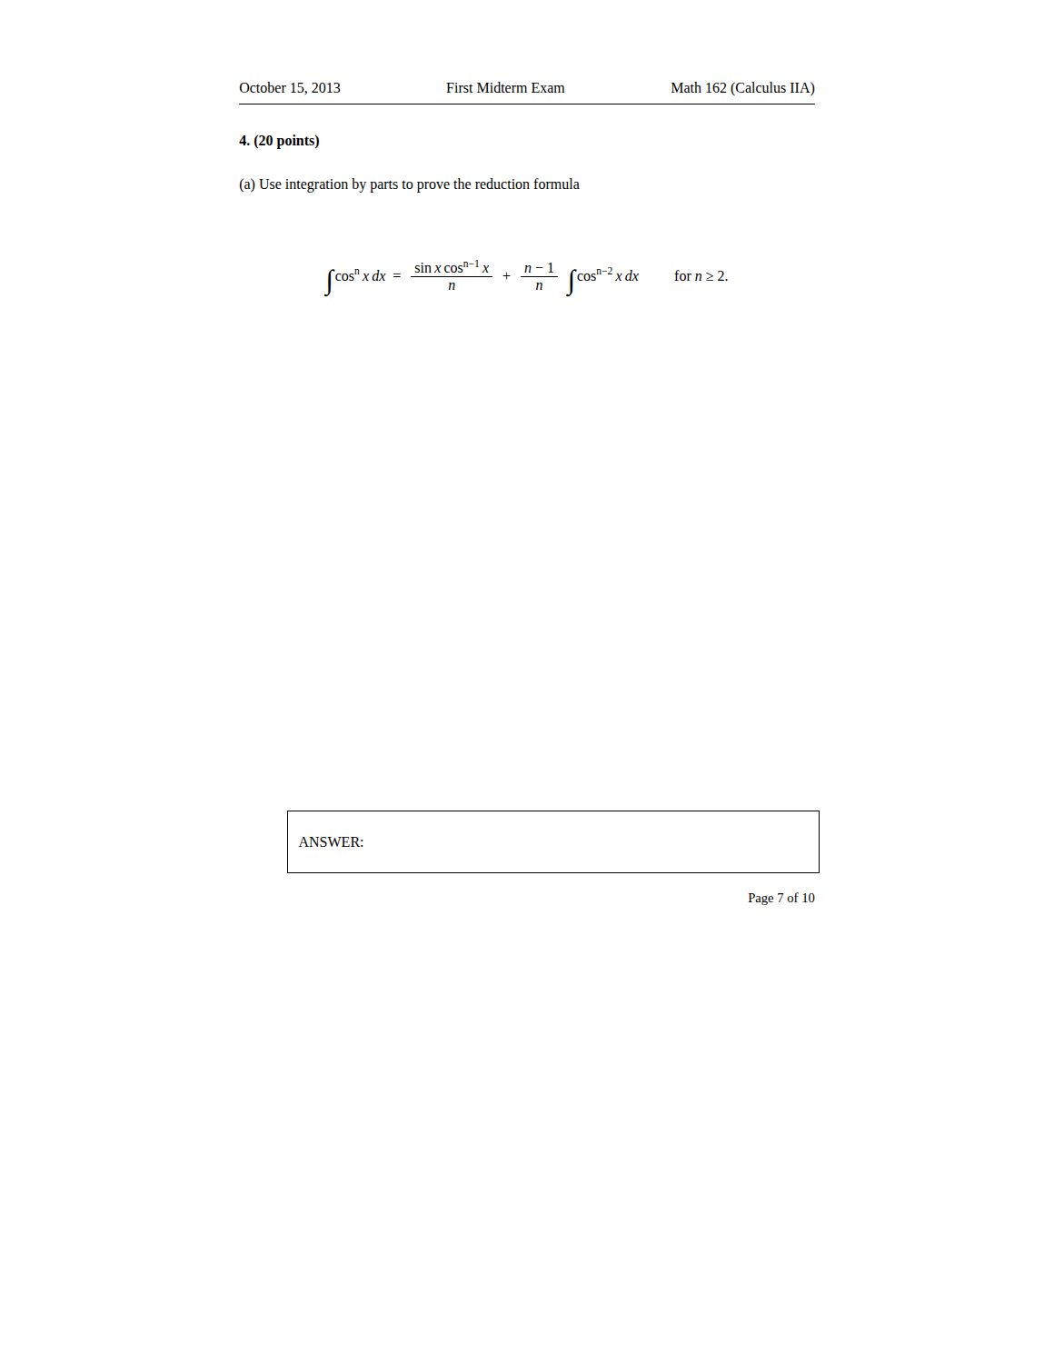October 15, 2013
First Midterm Exam
Math 162 (Calculus IIA)
4. (20 points)
(a) Use integration by parts to prove the reduction formula
∫cosn x dx = sin x cosn−1 x n + n − 1 n ∫cosn−2 x dx for n ≥ 2.
ANSWER:
Page 7 of 10